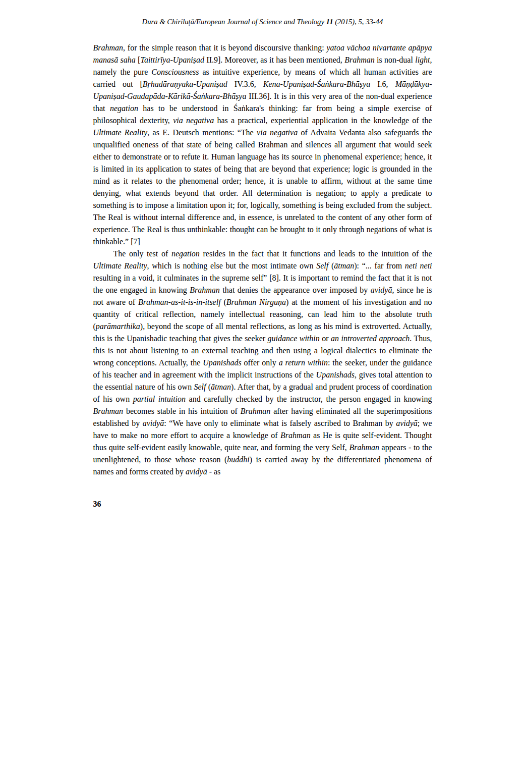Dura & Chiriluță/European Journal of Science and Theology 11 (2015), 5, 33-44
Brahman, for the simple reason that it is beyond discoursive thanking: yatoa vāchoa nivartante apāpya manasā saha [Taittirīya-Upaniṣad II.9]. Moreover, as it has been mentioned, Brahman is non-dual light, namely the pure Consciousness as intuitive experience, by means of which all human activities are carried out [Bṛhadāraṇyaka-Upaniṣad IV.3.6, Kena-Upaniṣad-Śaṅkara-Bhāṣya I.6, Māṇḍūkya-Upaniṣad-Gaudapāda-Kārikā-Śaṅkara-Bhāṣya III.36]. It is in this very area of the non-dual experience that negation has to be understood in Śaṅkara's thinking: far from being a simple exercise of philosophical dexterity, via negativa has a practical, experiential application in the knowledge of the Ultimate Reality, as E. Deutsch mentions: “The via negativa of Advaita Vedanta also safeguards the unqualified oneness of that state of being called Brahman and silences all argument that would seek either to demonstrate or to refute it. Human language has its source in phenomenal experience; hence, it is limited in its application to states of being that are beyond that experience; logic is grounded in the mind as it relates to the phenomenal order; hence, it is unable to affirm, without at the same time denying, what extends beyond that order. All determination is negation; to apply a predicate to something is to impose a limitation upon it; for, logically, something is being excluded from the subject. The Real is without internal difference and, in essence, is unrelated to the content of any other form of experience. The Real is thus unthinkable: thought can be brought to it only through negations of what is thinkable.” [7]
The only test of negation resides in the fact that it functions and leads to the intuition of the Ultimate Reality, which is nothing else but the most intimate own Self (ātman): “... far from neti neti resulting in a void, it culminates in the supreme self” [8]. It is important to remind the fact that it is not the one engaged in knowing Brahman that denies the appearance over imposed by avidyā, since he is not aware of Brahman-as-it-is-in-itself (Brahman Nirguṇa) at the moment of his investigation and no quantity of critical reflection, namely intellectual reasoning, can lead him to the absolute truth (parāmarthika), beyond the scope of all mental reflections, as long as his mind is extroverted. Actually, this is the Upanishadic teaching that gives the seeker guidance within or an introverted approach. Thus, this is not about listening to an external teaching and then using a logical dialectics to eliminate the wrong conceptions. Actually, the Upanishads offer only a return within: the seeker, under the guidance of his teacher and in agreement with the implicit instructions of the Upanishads, gives total attention to the essential nature of his own Self (ātman). After that, by a gradual and prudent process of coordination of his own partial intuition and carefully checked by the instructor, the person engaged in knowing Brahman becomes stable in his intuition of Brahman after having eliminated all the superimpositions established by avidyā: “We have only to eliminate what is falsely ascribed to Brahman by avidyā; we have to make no more effort to acquire a knowledge of Brahman as He is quite self-evident. Thought thus quite self-evident easily knowable, quite near, and forming the very Self, Brahman appears - to the unenlightened, to those whose reason (buddhi) is carried away by the differentiated phenomena of names and forms created by avidyā - as
36